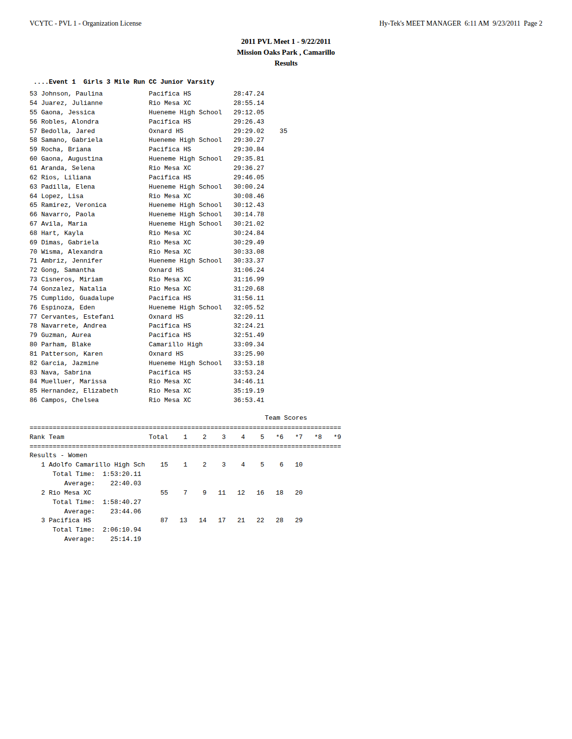VCYTC - PVL 1 - Organization License Hy-Tek's MEET MANAGER 6:11 AM 9/23/2011 Page 2
2011 PVL Meet 1 - 9/22/2011
Mission Oaks Park , Camarillo
Results
....Event 1 Girls 3 Mile Run CC Junior Varsity
53 Johnson, Paulina            Pacifica HS           28:47.24
54 Juarez, Julianne            Rio Mesa XC           28:55.14
55 Gaona, Jessica              Hueneme High School   29:12.05
56 Robles, Alondra             Pacifica HS           29:26.43
57 Bedolla, Jared              Oxnard HS             29:29.02    35
58 Samano, Gabriela            Hueneme High School   29:30.27
59 Rocha, Briana               Pacifica HS           29:30.84
60 Gaona, Augustina            Hueneme High School   29:35.81
61 Aranda, Selena              Rio Mesa XC           29:36.27
62 Rios, Liliana               Pacifica HS           29:46.05
63 Padilla, Elena              Hueneme High School   30:00.24
64 Lopez, Lisa                 Rio Mesa XC           30:08.46
65 Ramirez, Veronica           Hueneme High School   30:12.43
66 Navarro, Paola              Hueneme High School   30:14.78
67 Avila, Maria                Hueneme High School   30:21.02
68 Hart, Kayla                 Rio Mesa XC           30:24.84
69 Dimas, Gabriela             Rio Mesa XC           30:29.49
70 Wisma, Alexandra            Rio Mesa XC           30:33.08
71 Ambriz, Jennifer            Hueneme High School   30:33.37
72 Gong, Samantha              Oxnard HS             31:06.24
73 Cisneros, Miriam            Rio Mesa XC           31:16.99
74 Gonzalez, Natalia           Rio Mesa XC           31:20.68
75 Cumplido, Guadalupe         Pacifica HS           31:56.11
76 Espinoza, Eden              Hueneme High School   32:05.52
77 Cervantes, Estefani         Oxnard HS             32:20.11
78 Navarrete, Andrea           Pacifica HS           32:24.21
79 Guzman, Aurea               Pacifica HS           32:51.49
80 Parham, Blake               Camarillo High        33:09.34
81 Patterson, Karen            Oxnard HS             33:25.90
82 Garcia, Jazmine             Hueneme High School   33:53.18
83 Nava, Sabrina               Pacifica HS           33:53.24
84 Muelluer, Marissa           Rio Mesa XC           34:46.11
85 Hernandez, Elizabeth        Rio Mesa XC           35:19.19
86 Campos, Chelsea             Rio Mesa XC           36:53.41
Team Scores
=================================================================================
Rank Team                      Total    1    2    3    4    5   *6   *7   *8   *9
=================================================================================
Results - Women
   1 Adolfo Camarillo High Sch    15    1    2    3    4    5    6   10
      Total Time:  1:53:20.11
         Average:    22:40.03
   2 Rio Mesa XC                  55    7    9   11   12   16   18   20
      Total Time:  1:58:40.27
         Average:    23:44.06
   3 Pacifica HS                  87   13   14   17   21   22   28   29
      Total Time:  2:06:10.94
         Average:    25:14.19